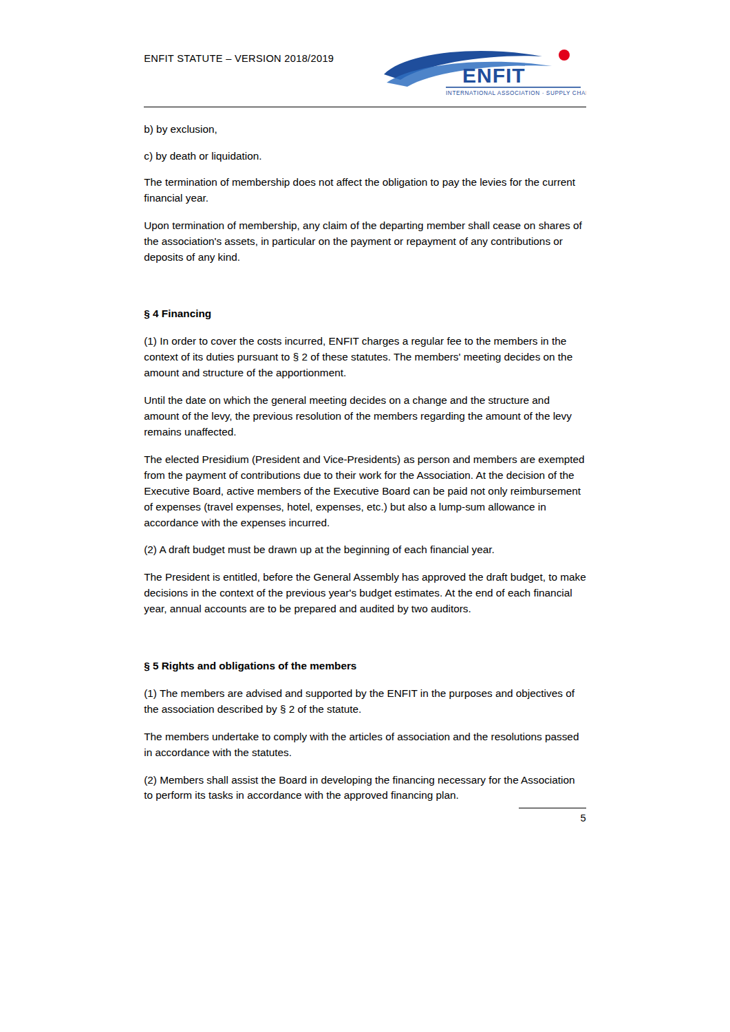ENFIT STATUTE – VERSION 2018/2019
ENFIT logo ENFIT INTERNATIONAL ASSOCIATION · SUPPLY CHAIN SAFETY
b) by exclusion,
c) by death or liquidation.
The termination of membership does not affect the obligation to pay the levies for the current financial year.
Upon termination of membership, any claim of the departing member shall cease on shares of the association's assets, in particular on the payment or repayment of any contributions or deposits of any kind.
§ 4 Financing
(1) In order to cover the costs incurred, ENFIT charges a regular fee to the members in the context of its duties pursuant to § 2 of these statutes. The members' meeting decides on the amount and structure of the apportionment.
Until the date on which the general meeting decides on a change and the structure and amount of the levy, the previous resolution of the members regarding the amount of the levy remains unaffected.
The elected Presidium (President and Vice-Presidents) as person and members are exempted from the payment of contributions due to their work for the Association. At the decision of the Executive Board, active members of the Executive Board can be paid not only reimbursement of expenses (travel expenses, hotel, expenses, etc.) but also a lump-sum allowance in accordance with the expenses incurred.
(2) A draft budget must be drawn up at the beginning of each financial year.
The President is entitled, before the General Assembly has approved the draft budget, to make decisions in the context of the previous year's budget estimates. At the end of each financial year, annual accounts are to be prepared and audited by two auditors.
§ 5 Rights and obligations of the members
(1) The members are advised and supported by the ENFIT in the purposes and objectives of the association described by § 2 of the statute.
The members undertake to comply with the articles of association and the resolutions passed in accordance with the statutes.
(2) Members shall assist the Board in developing the financing necessary for the Association to perform its tasks in accordance with the approved financing plan.
5